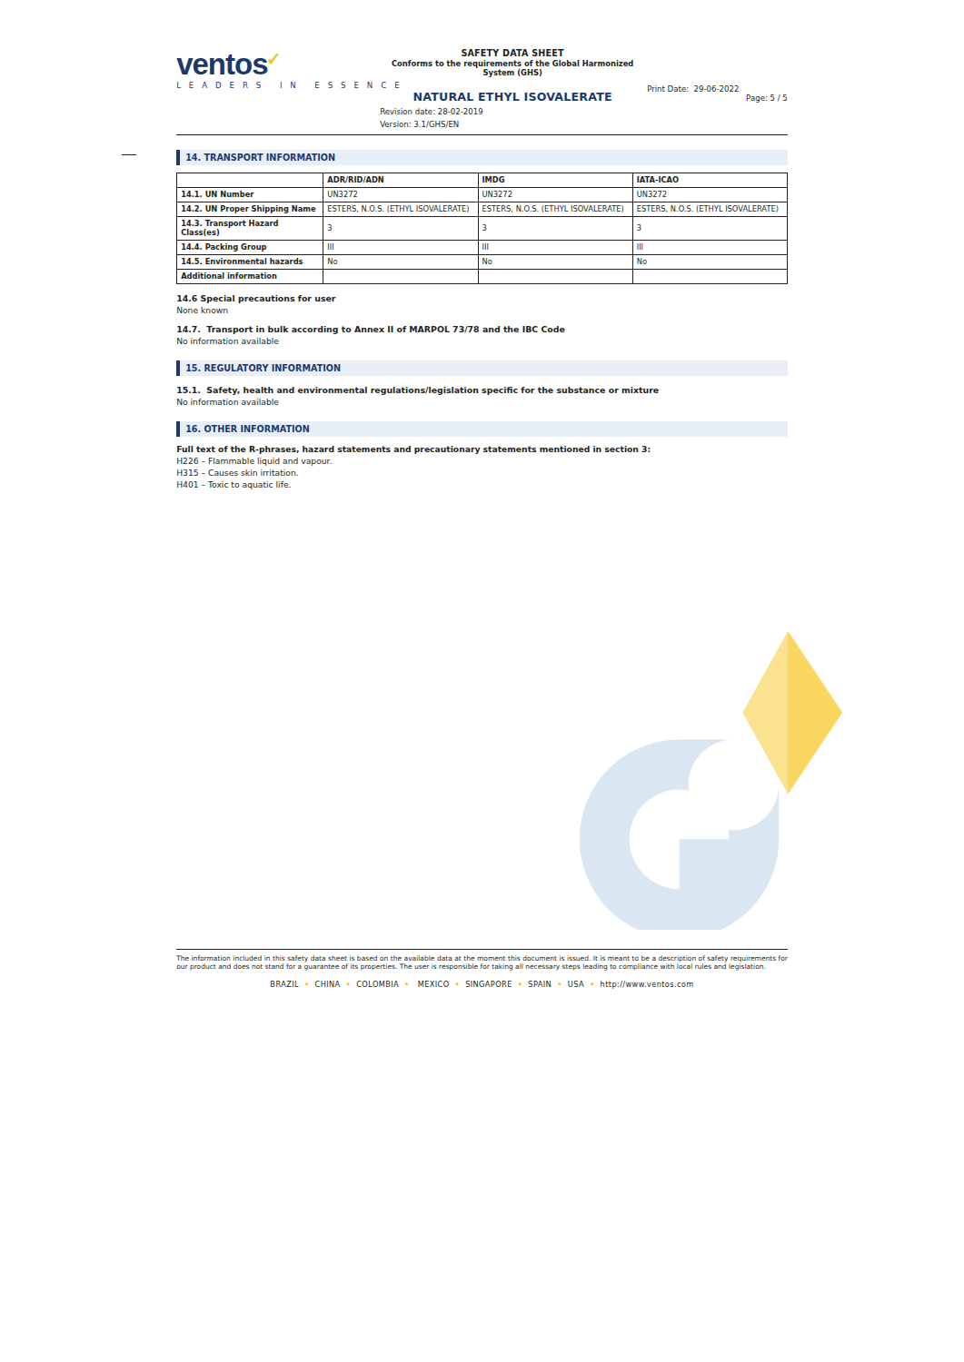ventos✓
L E A D E R S I N E S S E N C E
SAFETY DATA SHEET
Conforms to the requirements of the Global Harmonized System (GHS)
NATURAL ETHYL ISOVALERATE
Revision date: 28-02-2019
Version: 3.1/GHS/EN
Print Date: 29-06-2022
Page: 5 / 5
14. TRANSPORT INFORMATION
| | ADR/RID/ADN | IMDG | IATA-ICAO |
| --- | --- | --- | --- |
| 14.1. UN Number | UN3272 | UN3272 | UN3272 |
| 14.2. UN Proper Shipping Name | ESTERS, N.O.S. (ETHYL ISOVALERATE) | ESTERS, N.O.S. (ETHYL ISOVALERATE) | ESTERS, N.O.S. (ETHYL ISOVALERATE) |
| 14.3. Transport Hazard Class(es) | 3 | 3 | 3 |
| 14.4. Packing Group | III | III | III |
| 14.5. Environmental hazards | No | No | No |
| Additional information | | | |
14.6 Special precautions for user
None known
14.7. Transport in bulk according to Annex II of MARPOL 73/78 and the IBC Code
No information available
15. REGULATORY INFORMATION
15.1. Safety, health and environmental regulations/legislation specific for the substance or mixture
No information available
16. OTHER INFORMATION
Full text of the R-phrases, hazard statements and precautionary statements mentioned in section 3:
H226 – Flammable liquid and vapour.
H315 – Causes skin irritation.
H401 – Toxic to aquatic life.
The information included in this safety data sheet is based on the available data at the moment this document is issued. It is meant to be a description of safety requirements for our product and does not stand for a guarantee of its properties. The user is responsible for taking all necessary steps leading to compliance with local rules and legislation.
BRAZIL • CHINA • COLOMBIA • MEXICO • SINGAPORE • SPAIN • USA • http://www.ventos.com